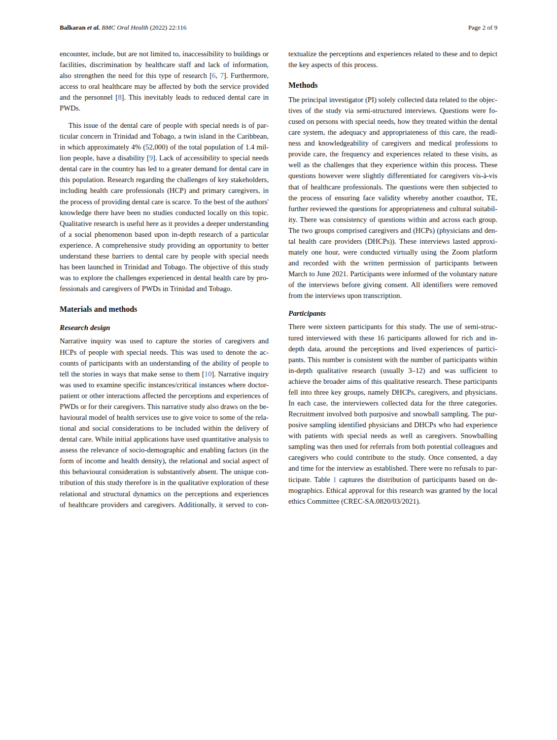Balkaran et al. BMC Oral Health (2022) 22:116
Page 2 of 9
encounter, include, but are not limited to, inaccessibility to buildings or facilities, discrimination by healthcare staff and lack of information, also strengthen the need for this type of research [6, 7]. Furthermore, access to oral healthcare may be affected by both the service provided and the personnel [8]. This inevitably leads to reduced dental care in PWDs.
This issue of the dental care of people with special needs is of particular concern in Trinidad and Tobago, a twin island in the Caribbean, in which approximately 4% (52,000) of the total population of 1.4 million people, have a disability [9]. Lack of accessibility to special needs dental care in the country has led to a greater demand for dental care in this population. Research regarding the challenges of key stakeholders, including health care professionals (HCP) and primary caregivers, in the process of providing dental care is scarce. To the best of the authors' knowledge there have been no studies conducted locally on this topic. Qualitative research is useful here as it provides a deeper understanding of a social phenomenon based upon in-depth research of a particular experience. A comprehensive study providing an opportunity to better understand these barriers to dental care by people with special needs has been launched in Trinidad and Tobago. The objective of this study was to explore the challenges experienced in dental health care by professionals and caregivers of PWDs in Trinidad and Tobago.
Materials and methods
Research design
Narrative inquiry was used to capture the stories of caregivers and HCPs of people with special needs. This was used to denote the accounts of participants with an understanding of the ability of people to tell the stories in ways that make sense to them [10]. Narrative inquiry was used to examine specific instances/critical instances where doctor-patient or other interactions affected the perceptions and experiences of PWDs or for their caregivers. This narrative study also draws on the behavioural model of health services use to give voice to some of the relational and social considerations to be included within the delivery of dental care. While initial applications have used quantitative analysis to assess the relevance of socio-demographic and enabling factors (in the form of income and health density), the relational and social aspect of this behavioural consideration is substantively absent. The unique contribution of this study therefore is in the qualitative exploration of these relational and structural dynamics on the perceptions and experiences of healthcare providers and caregivers. Additionally, it served to contextualize the perceptions and experiences related to these and to depict the key aspects of this process.
Methods
The principal investigator (PI) solely collected data related to the objectives of the study via semi-structured interviews. Questions were focused on persons with special needs, how they treated within the dental care system, the adequacy and appropriateness of this care, the readiness and knowledgeability of caregivers and medical professions to provide care, the frequency and experiences related to these visits, as well as the challenges that they experience within this process. These questions however were slightly differentiated for caregivers vis-à-vis that of healthcare professionals. The questions were then subjected to the process of ensuring face validity whereby another coauthor, TE, further reviewed the questions for appropriateness and cultural suitability. There was consistency of questions within and across each group. The two groups comprised caregivers and (HCPs) (physicians and dental health care providers (DHCPs)). These interviews lasted approximately one hour, were conducted virtually using the Zoom platform and recorded with the written permission of participants between March to June 2021. Participants were informed of the voluntary nature of the interviews before giving consent. All identifiers were removed from the interviews upon transcription.
Participants
There were sixteen participants for this study. The use of semi-structured interviewed with these 16 participants allowed for rich and in-depth data, around the perceptions and lived experiences of participants. This number is consistent with the number of participants within in-depth qualitative research (usually 3–12) and was sufficient to achieve the broader aims of this qualitative research. These participants fell into three key groups, namely DHCPs, caregivers, and physicians. In each case, the interviewers collected data for the three categories. Recruitment involved both purposive and snowball sampling. The purposive sampling identified physicians and DHCPs who had experience with patients with special needs as well as caregivers. Snowballing sampling was then used for referrals from both potential colleagues and caregivers who could contribute to the study. Once consented, a day and time for the interview as established. There were no refusals to participate. Table 1 captures the distribution of participants based on demographics. Ethical approval for this research was granted by the local ethics Committee (CREC-SA.0820/03/2021).